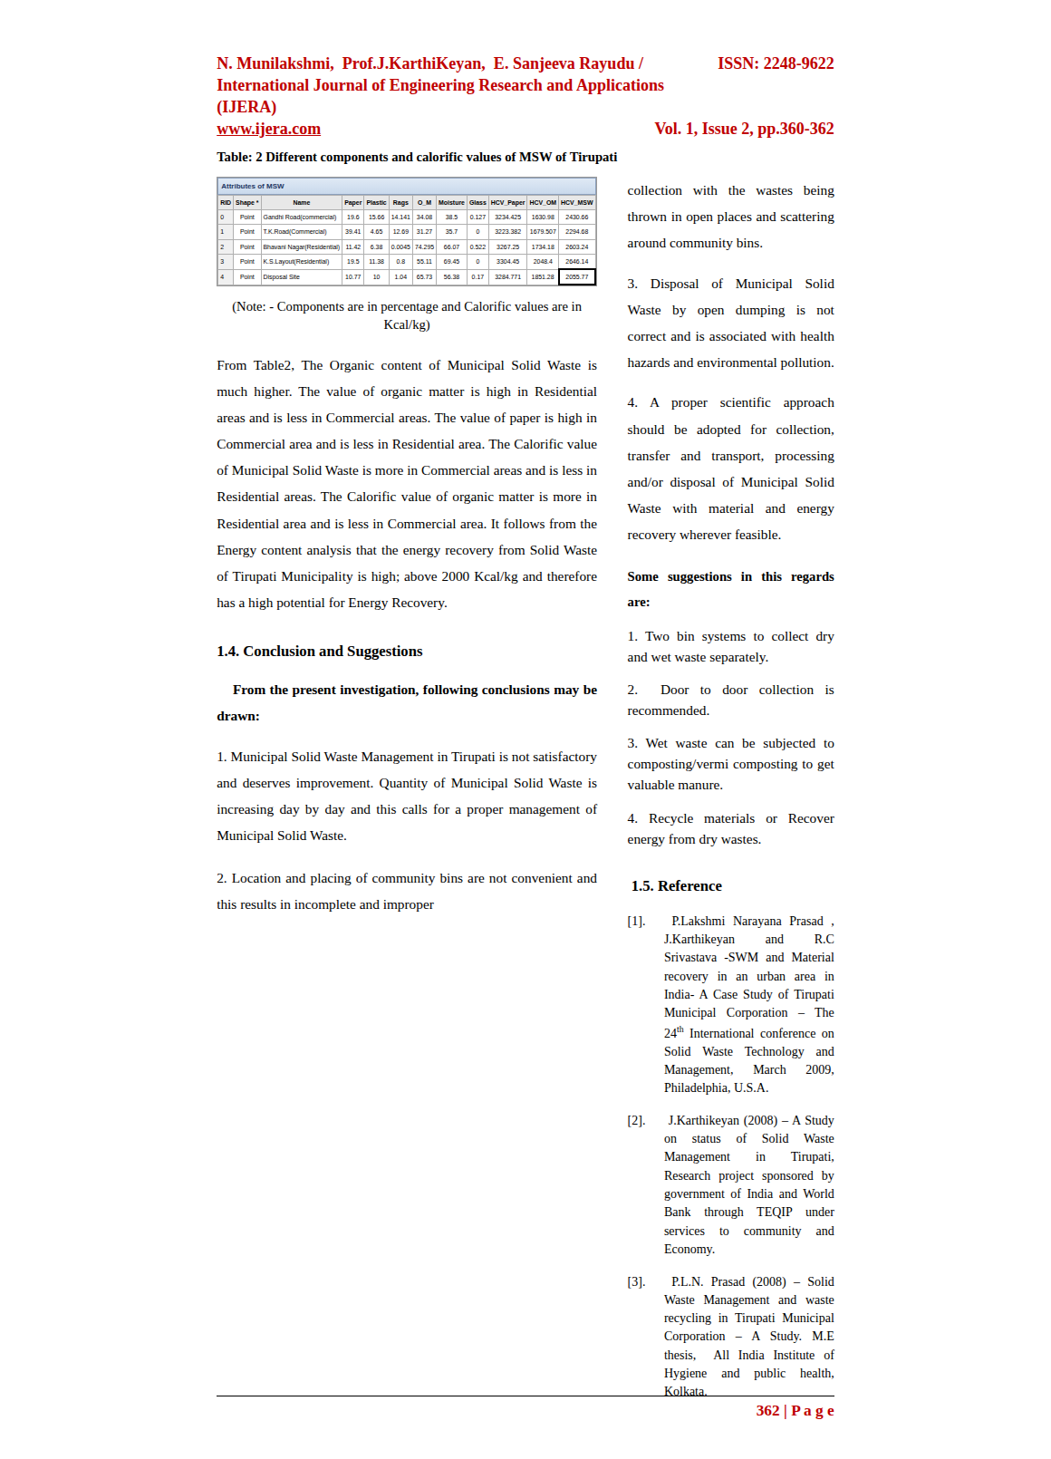N. Munilakshmi, Prof.J.KarthiKeyan, E. Sanjeeva Rayudu / International Journal of Engineering Research and Applications (IJERA)
ISSN: 2248-9622
www.ijera.com
Vol. 1, Issue 2, pp.360-362
Table: 2 Different components and calorific values of MSW of Tirupati
Attributes of MSW
| RID | Shape * | Name | Paper | Plastic | Rags | O_M | Moisture | Glass | HCV_Paper | HCV_OM | HCV_MSW |
| --- | --- | --- | --- | --- | --- | --- | --- | --- | --- | --- | --- |
| 0 | Point | Gandhi Road(commercial) | 19.6 | 15.66 | 14.141 | 34.08 | 38.5 | 0.127 | 3234.425 | 1630.98 | 2430.66 |
| 1 | Point | T.K.Road(Commercial) | 39.41 | 4.65 | 12.69 | 31.27 | 35.7 | 0 | 3223.382 | 1679.507 | 2294.68 |
| 2 | Point | Bhavani Nagar(Residential) | 11.42 | 6.38 | 0.0045 | 74.295 | 66.07 | 0.522 | 3267.25 | 1734.18 | 2603.24 |
| 3 | Point | K.S.Layout(Residential) | 19.5 | 11.38 | 0.8 | 55.11 | 69.45 | 0 | 3304.45 | 2048.4 | 2646.14 |
| 4 | Point | Disposal Site | 10.77 | 10 | 1.04 | 65.73 | 56.38 | 0.17 | 3284.771 | 1851.28 | 2055.77 |
(Note: - Components are in percentage and Calorific values are in Kcal/kg)
From Table2, The Organic content of Municipal Solid Waste is much higher. The value of organic matter is high in Residential areas and is less in Commercial areas. The value of paper is high in Commercial area and is less in Residential area. The Calorific value of Municipal Solid Waste is more in Commercial areas and is less in Residential areas. The Calorific value of organic matter is more in Residential area and is less in Commercial area. It follows from the Energy content analysis that the energy recovery from Solid Waste of Tirupati Municipality is high; above 2000 Kcal/kg and therefore has a high potential for Energy Recovery.
1.4. Conclusion and Suggestions
From the present investigation, following conclusions may be drawn:
1. Municipal Solid Waste Management in Tirupati is not satisfactory and deserves improvement. Quantity of Municipal Solid Waste is increasing day by day and this calls for a proper management of Municipal Solid Waste.
2. Location and placing of community bins are not convenient and this results in incomplete and improper
collection with the wastes being thrown in open places and scattering around community bins.
3. Disposal of Municipal Solid Waste by open dumping is not correct and is associated with health hazards and environmental pollution.
4. A proper scientific approach should be adopted for collection, transfer and transport, processing and/or disposal of Municipal Solid Waste with material and energy recovery wherever feasible.
Some suggestions in this regards are:
1. Two bin systems to collect dry and wet waste separately.
2. Door to door collection is recommended.
3. Wet waste can be subjected to composting/vermi composting to get valuable manure.
4. Recycle materials or Recover energy from dry wastes.
1.5. Reference
[1].
P.Lakshmi Narayana Prasad , J.Karthikeyan and R.C Srivastava -SWM and Material recovery in an urban area in India- A Case Study of Tirupati Municipal Corporation – The 24th International conference on Solid Waste Technology and Management, March 2009, Philadelphia, U.S.A.
[2].
J.Karthikeyan (2008) – A Study on status of Solid Waste Management in Tirupati, Research project sponsored by government of India and World Bank through TEQIP under services to community and Economy.
[3].
P.L.N. Prasad (2008) – Solid Waste Management and waste recycling in Tirupati Municipal Corporation – A Study. M.E thesis, All India Institute of Hygiene and public health, Kolkata.
362 | P a g e